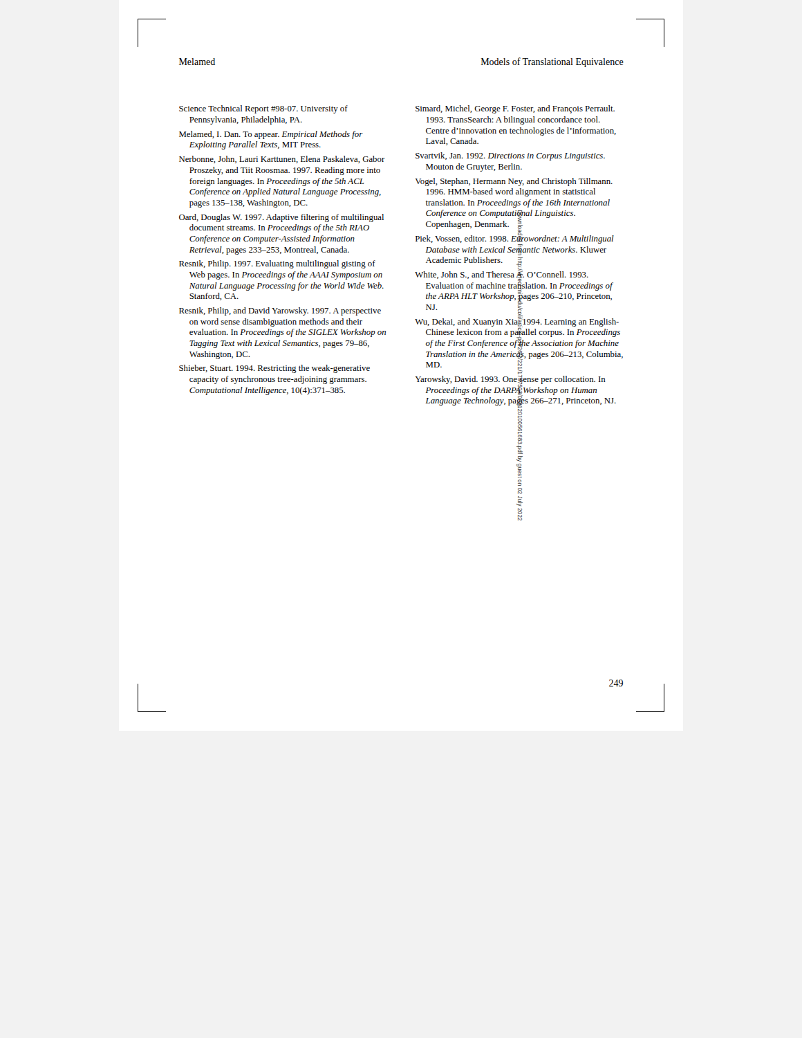Melamed Models of Translational Equivalence
Science Technical Report #98-07. University of Pennsylvania, Philadelphia, PA.
Melamed, I. Dan. To appear. Empirical Methods for Exploiting Parallel Texts, MIT Press.
Nerbonne, John, Lauri Karttunen, Elena Paskaleva, Gabor Proszeky, and Tiit Roosmaa. 1997. Reading more into foreign languages. In Proceedings of the 5th ACL Conference on Applied Natural Language Processing, pages 135–138, Washington, DC.
Oard, Douglas W. 1997. Adaptive filtering of multilingual document streams. In Proceedings of the 5th RIAO Conference on Computer-Assisted Information Retrieval, pages 233–253, Montreal, Canada.
Resnik, Philip. 1997. Evaluating multilingual gisting of Web pages. In Proceedings of the AAAI Symposium on Natural Language Processing for the World Wide Web. Stanford, CA.
Resnik, Philip, and David Yarowsky. 1997. A perspective on word sense disambiguation methods and their evaluation. In Proceedings of the SIGLEX Workshop on Tagging Text with Lexical Semantics, pages 79–86, Washington, DC.
Shieber, Stuart. 1994. Restricting the weak-generative capacity of synchronous tree-adjoining grammars. Computational Intelligence, 10(4):371–385.
Simard, Michel, George F. Foster, and François Perrault. 1993. TransSearch: A bilingual concordance tool. Centre d’innovation en technologies de l’information, Laval, Canada.
Svartvik, Jan. 1992. Directions in Corpus Linguistics. Mouton de Gruyter, Berlin.
Vogel, Stephan, Hermann Ney, and Christoph Tillmann. 1996. HMM-based word alignment in statistical translation. In Proceedings of the 16th International Conference on Computational Linguistics. Copenhagen, Denmark.
Piek, Vossen, editor. 1998. Eurowordnet: A Multilingual Database with Lexical Semantic Networks. Kluwer Academic Publishers.
White, John S., and Theresa A. O’Connell. 1993. Evaluation of machine translation. In Proceedings of the ARPA HLT Workshop, pages 206–210, Princeton, NJ.
Wu, Dekai, and Xuanyin Xia. 1994. Learning an English-Chinese lexicon from a parallel corpus. In Proceedings of the First Conference of the Association for Machine Translation in the Americas, pages 206–213, Columbia, MD.
Yarowsky, David. 1993. One sense per collocation. In Proceedings of the DARPA Workshop on Human Language Technology, pages 266–271, Princeton, NJ.
249
Downloaded from http://direct.mit.edu/coli/article-pdf/26/2/221/1797503/089120100561683.pdf by guest on 02 July 2022